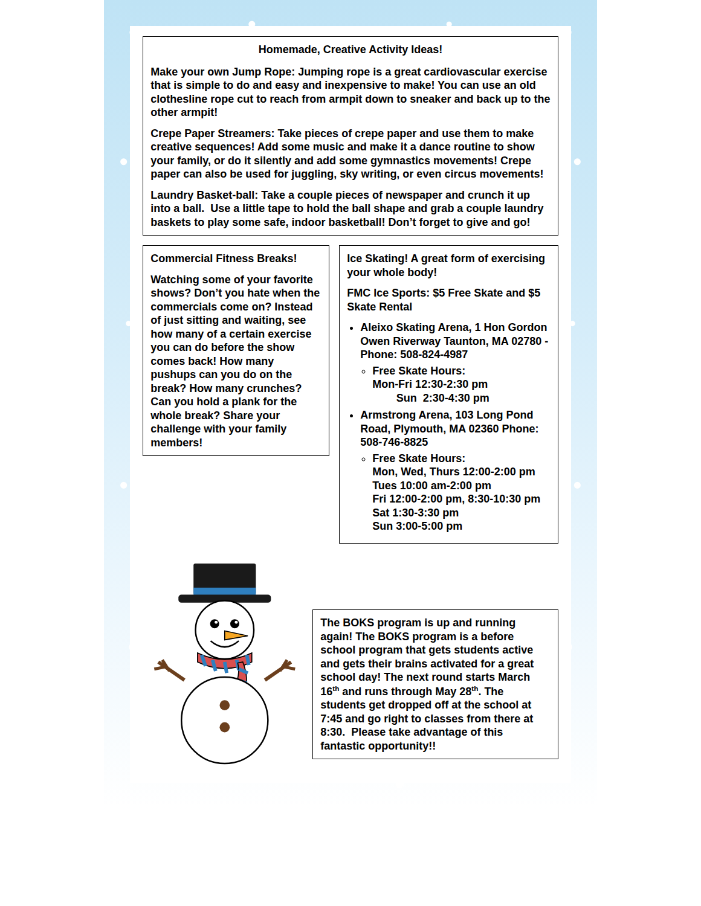Homemade, Creative Activity Ideas!
Make your own Jump Rope: Jumping rope is a great cardiovascular exercise that is simple to do and easy and inexpensive to make! You can use an old clothesline rope cut to reach from armpit down to sneaker and back up to the other armpit!
Crepe Paper Streamers: Take pieces of crepe paper and use them to make creative sequences! Add some music and make it a dance routine to show your family, or do it silently and add some gymnastics movements! Crepe paper can also be used for juggling, sky writing, or even circus movements!
Laundry Basket-ball: Take a couple pieces of newspaper and crunch it up into a ball. Use a little tape to hold the ball shape and grab a couple laundry baskets to play some safe, indoor basketball! Don’t forget to give and go!
Commercial Fitness Breaks!
Watching some of your favorite shows? Don’t you hate when the commercials come on? Instead of just sitting and waiting, see how many of a certain exercise you can do before the show comes back! How many pushups can you do on the break? How many crunches? Can you hold a plank for the whole break? Share your challenge with your family members!
Ice Skating! A great form of exercising your whole body!
FMC Ice Sports: $5 Free Skate and $5 Skate Rental
Aleixo Skating Arena, 1 Hon Gordon Owen Riverway Taunton, MA 02780 - Phone: 508-824-4987
Free Skate Hours:
Mon-Fri 12:30-2:30 pm
Sun 2:30-4:30 pm
Armstrong Arena, 103 Long Pond Road, Plymouth, MA 02360 Phone: 508-746-8825
Free Skate Hours:
Mon, Wed, Thurs 12:00-2:00 pm
Tues 10:00 am-2:00 pm
Fri 12:00-2:00 pm, 8:30-10:30 pm
Sat 1:30-3:30 pm
Sun 3:00-5:00 pm
The BOKS program is up and running again! The BOKS program is a before school program that gets students active and gets their brains activated for a great school day! The next round starts March 16th and runs through May 28th. The students get dropped off at the school at 7:45 and go right to classes from there at 8:30. Please take advantage of this fantastic opportunity!!